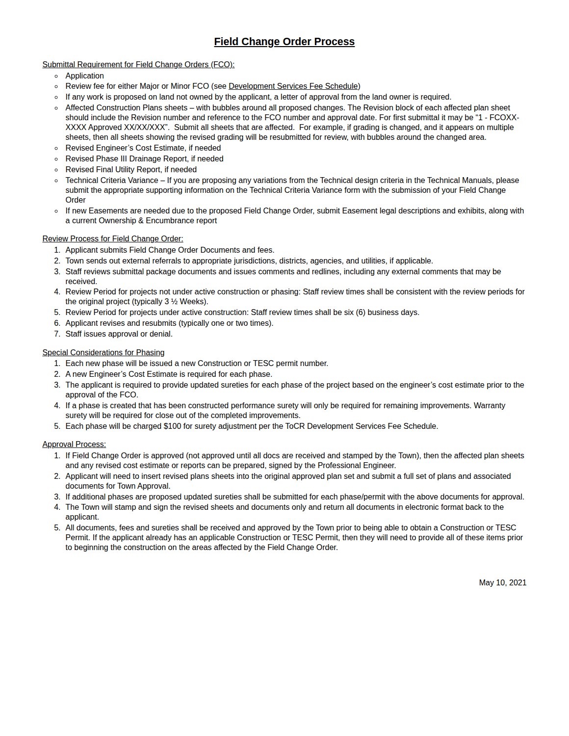Field Change Order Process
Submittal Requirement for Field Change Orders (FCO):
Application
Review fee for either Major or Minor FCO (see Development Services Fee Schedule)
If any work is proposed on land not owned by the applicant, a letter of approval from the land owner is required.
Affected Construction Plans sheets – with bubbles around all proposed changes. The Revision block of each affected plan sheet should include the Revision number and reference to the FCO number and approval date. For first submittal it may be “1 - FCOXX-XXXX Approved XX/XX/XXX”. Submit all sheets that are affected. For example, if grading is changed, and it appears on multiple sheets, then all sheets showing the revised grading will be resubmitted for review, with bubbles around the changed area.
Revised Engineer’s Cost Estimate, if needed
Revised Phase III Drainage Report, if needed
Revised Final Utility Report, if needed
Technical Criteria Variance – If you are proposing any variations from the Technical design criteria in the Technical Manuals, please submit the appropriate supporting information on the Technical Criteria Variance form with the submission of your Field Change Order
If new Easements are needed due to the proposed Field Change Order, submit Easement legal descriptions and exhibits, along with a current Ownership & Encumbrance report
Review Process for Field Change Order:
Applicant submits Field Change Order Documents and fees.
Town sends out external referrals to appropriate jurisdictions, districts, agencies, and utilities, if applicable.
Staff reviews submittal package documents and issues comments and redlines, including any external comments that may be received.
Review Period for projects not under active construction or phasing: Staff review times shall be consistent with the review periods for the original project (typically 3 ½ Weeks).
Review Period for projects under active construction: Staff review times shall be six (6) business days.
Applicant revises and resubmits (typically one or two times).
Staff issues approval or denial.
Special Considerations for Phasing
Each new phase will be issued a new Construction or TESC permit number.
A new Engineer’s Cost Estimate is required for each phase.
The applicant is required to provide updated sureties for each phase of the project based on the engineer’s cost estimate prior to the approval of the FCO.
If a phase is created that has been constructed performance surety will only be required for remaining improvements. Warranty surety will be required for close out of the completed improvements.
Each phase will be charged $100 for surety adjustment per the ToCR Development Services Fee Schedule.
Approval Process:
If Field Change Order is approved (not approved until all docs are received and stamped by the Town), then the affected plan sheets and any revised cost estimate or reports can be prepared, signed by the Professional Engineer.
Applicant will need to insert revised plans sheets into the original approved plan set and submit a full set of plans and associated documents for Town Approval.
If additional phases are proposed updated sureties shall be submitted for each phase/permit with the above documents for approval.
The Town will stamp and sign the revised sheets and documents only and return all documents in electronic format back to the applicant.
All documents, fees and sureties shall be received and approved by the Town prior to being able to obtain a Construction or TESC Permit. If the applicant already has an applicable Construction or TESC Permit, then they will need to provide all of these items prior to beginning the construction on the areas affected by the Field Change Order.
May 10, 2021